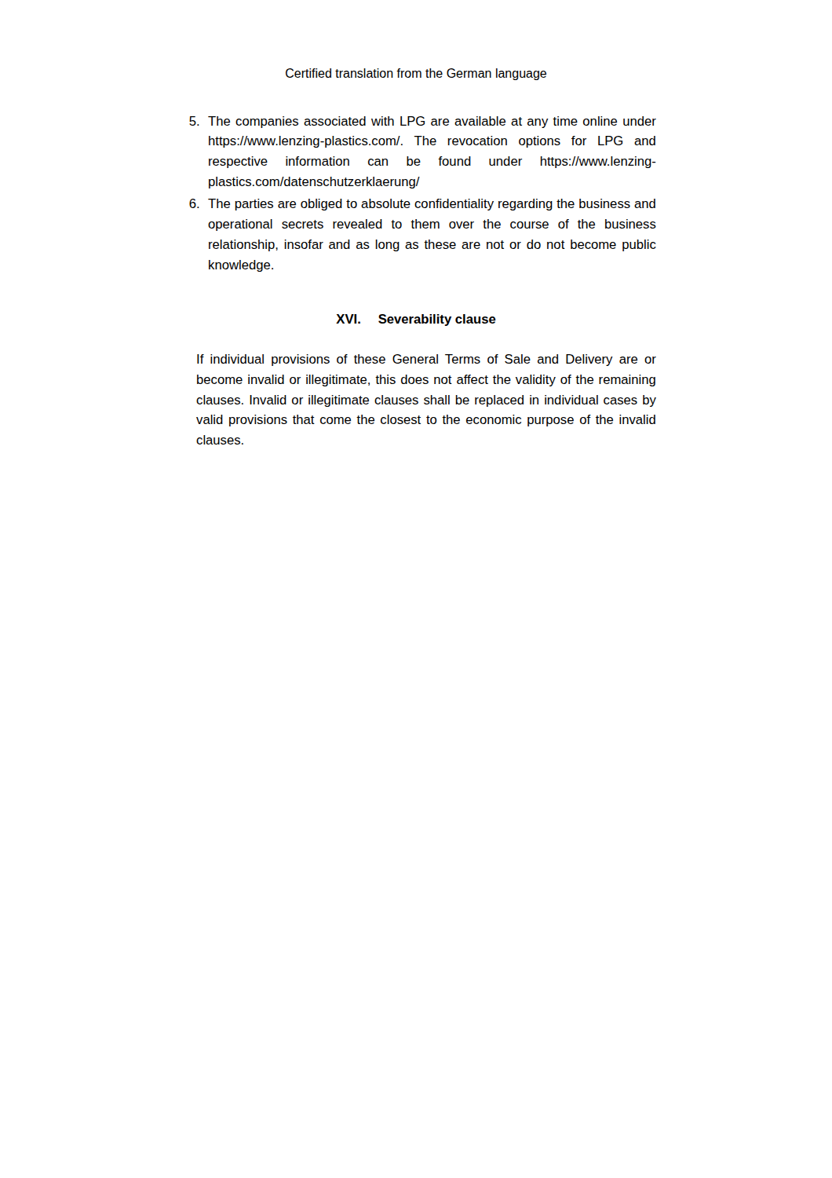Certified translation from the German language
The companies associated with LPG are available at any time online under https://www.lenzing-plastics.com/. The revocation options for LPG and respective information can be found under https://www.lenzing-plastics.com/datenschutzerklaerung/
The parties are obliged to absolute confidentiality regarding the business and operational secrets revealed to them over the course of the business relationship, insofar and as long as these are not or do not become public knowledge.
XVI. Severability clause
If individual provisions of these General Terms of Sale and Delivery are or become invalid or illegitimate, this does not affect the validity of the remaining clauses. Invalid or illegitimate clauses shall be replaced in individual cases by valid provisions that come the closest to the economic purpose of the invalid clauses.